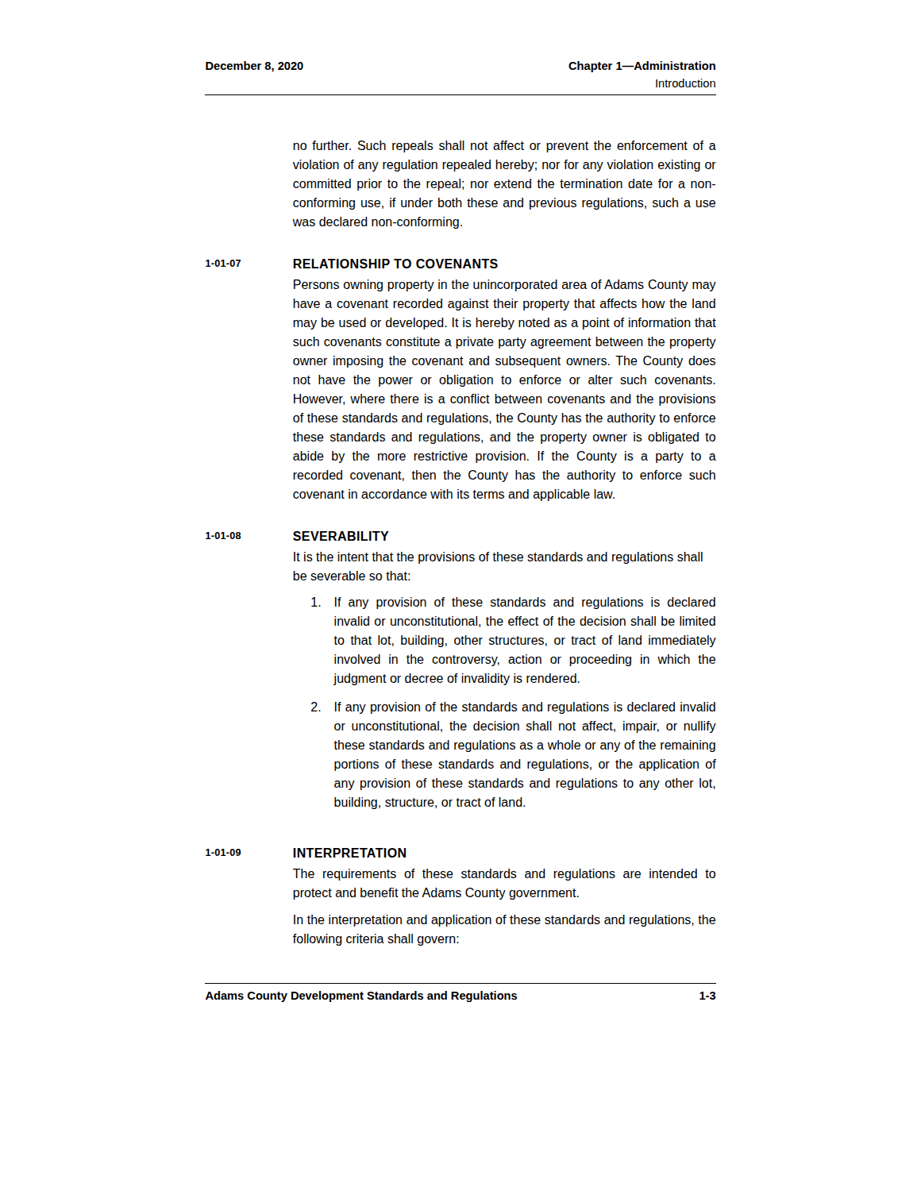| December 8, 2020 | Chapter 1—Administration Introduction |
no further. Such repeals shall not affect or prevent the enforcement of a violation of any regulation repealed hereby; nor for any violation existing or committed prior to the repeal; nor extend the termination date for a non-conforming use, if under both these and previous regulations, such a use was declared non-conforming.
1-01-07
RELATIONSHIP TO COVENANTS
Persons owning property in the unincorporated area of Adams County may have a covenant recorded against their property that affects how the land may be used or developed. It is hereby noted as a point of information that such covenants constitute a private party agreement between the property owner imposing the covenant and subsequent owners. The County does not have the power or obligation to enforce or alter such covenants. However, where there is a conflict between covenants and the provisions of these standards and regulations, the County has the authority to enforce these standards and regulations, and the property owner is obligated to abide by the more restrictive provision. If the County is a party to a recorded covenant, then the County has the authority to enforce such covenant in accordance with its terms and applicable law.
1-01-08
SEVERABILITY
It is the intent that the provisions of these standards and regulations shall be severable so that:
If any provision of these standards and regulations is declared invalid or unconstitutional, the effect of the decision shall be limited to that lot, building, other structures, or tract of land immediately involved in the controversy, action or proceeding in which the judgment or decree of invalidity is rendered.
If any provision of the standards and regulations is declared invalid or unconstitutional, the decision shall not affect, impair, or nullify these standards and regulations as a whole or any of the remaining portions of these standards and regulations, or the application of any provision of these standards and regulations to any other lot, building, structure, or tract of land.
1-01-09
INTERPRETATION
The requirements of these standards and regulations are intended to protect and benefit the Adams County government.
In the interpretation and application of these standards and regulations, the following criteria shall govern:
| Adams County Development Standards and Regulations | 1-3 |